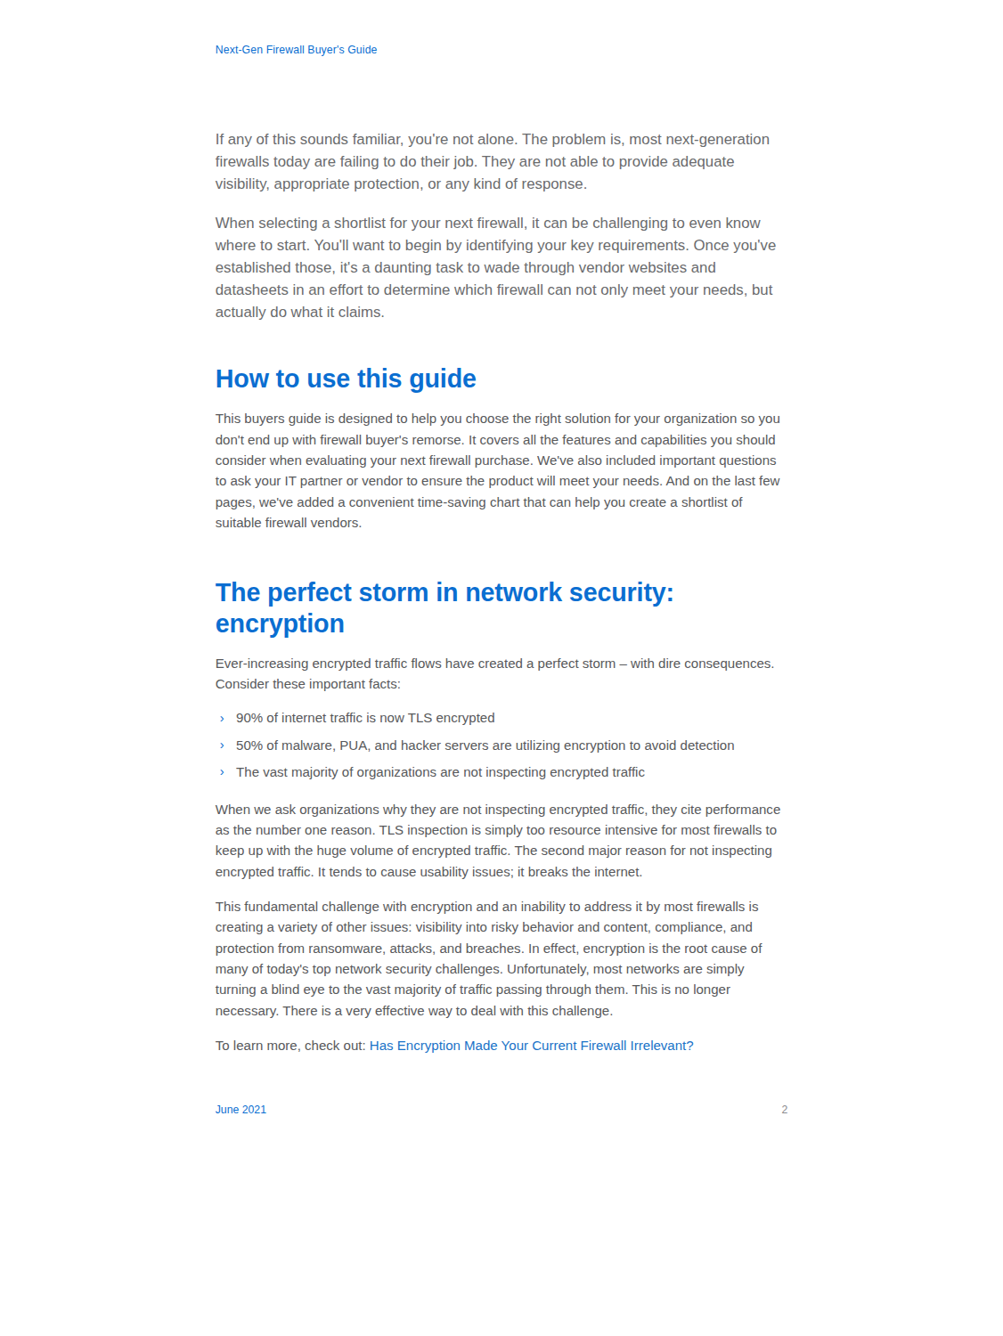Next-Gen Firewall Buyer's Guide
If any of this sounds familiar, you're not alone. The problem is, most next-generation firewalls today are failing to do their job. They are not able to provide adequate visibility, appropriate protection, or any kind of response.
When selecting a shortlist for your next firewall, it can be challenging to even know where to start. You'll want to begin by identifying your key requirements. Once you've established those, it's a daunting task to wade through vendor websites and datasheets in an effort to determine which firewall can not only meet your needs, but actually do what it claims.
How to use this guide
This buyers guide is designed to help you choose the right solution for your organization so you don't end up with firewall buyer's remorse. It covers all the features and capabilities you should consider when evaluating your next firewall purchase. We've also included important questions to ask your IT partner or vendor to ensure the product will meet your needs. And on the last few pages, we've added a convenient time-saving chart that can help you create a shortlist of suitable firewall vendors.
The perfect storm in network security: encryption
Ever-increasing encrypted traffic flows have created a perfect storm – with dire consequences. Consider these important facts:
90% of internet traffic is now TLS encrypted
50% of malware, PUA, and hacker servers are utilizing encryption to avoid detection
The vast majority of organizations are not inspecting encrypted traffic
When we ask organizations why they are not inspecting encrypted traffic, they cite performance as the number one reason. TLS inspection is simply too resource intensive for most firewalls to keep up with the huge volume of encrypted traffic. The second major reason for not inspecting encrypted traffic. It tends to cause usability issues; it breaks the internet.
This fundamental challenge with encryption and an inability to address it by most firewalls is creating a variety of other issues: visibility into risky behavior and content, compliance, and protection from ransomware, attacks, and breaches. In effect, encryption is the root cause of many of today's top network security challenges. Unfortunately, most networks are simply turning a blind eye to the vast majority of traffic passing through them. This is no longer necessary. There is a very effective way to deal with this challenge.
To learn more, check out: Has Encryption Made Your Current Firewall Irrelevant?
June 2021 2